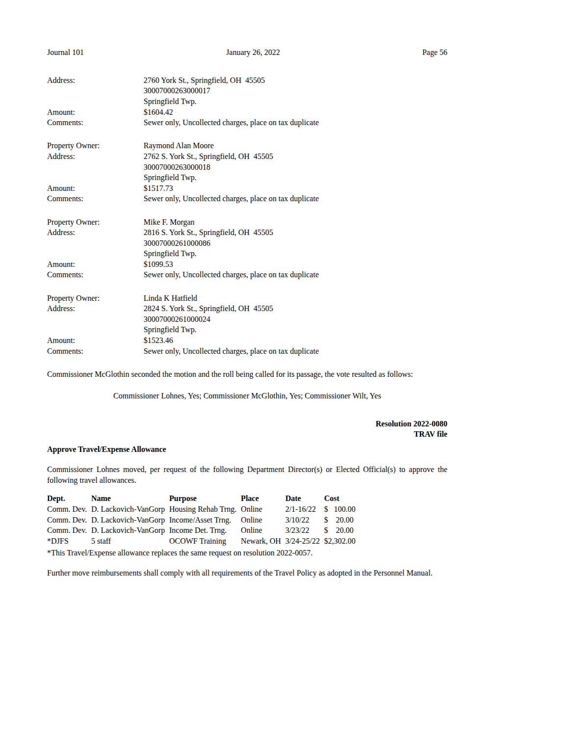Journal 101 January 26, 2022 Page 56
| Address: | 2760 York St., Springfield, OH 45505 30007000263000017 Springfield Twp. |
| Amount: | $1604.42 |
| Comments: | Sewer only, Uncollected charges, place on tax duplicate |
| Property Owner: | Raymond Alan Moore |
| Address: | 2762 S. York St., Springfield, OH 45505 30007000263000018 Springfield Twp. |
| Amount: | $1517.73 |
| Comments: | Sewer only, Uncollected charges, place on tax duplicate |
| Property Owner: | Mike F. Morgan |
| Address: | 2816 S. York St., Springfield, OH 45505 30007000261000086 Springfield Twp. |
| Amount: | $1099.53 |
| Comments: | Sewer only, Uncollected charges, place on tax duplicate |
| Property Owner: | Linda K Hatfield |
| Address: | 2824 S. York St., Springfield, OH 45505 30007000261000024 Springfield Twp. |
| Amount: | $1523.46 |
| Comments: | Sewer only, Uncollected charges, place on tax duplicate |
Commissioner McGlothin seconded the motion and the roll being called for its passage, the vote resulted as follows:
Commissioner Lohnes, Yes; Commissioner McGlothin, Yes; Commissioner Wilt, Yes
Resolution 2022-0080 TRAV file
Approve Travel/Expense Allowance
Commissioner Lohnes moved, per request of the following Department Director(s) or Elected Official(s) to approve the following travel allowances.
| Dept. | Name | Purpose | Place | Date | Cost |
| --- | --- | --- | --- | --- | --- |
| Comm. Dev. | D. Lackovich-VanGorp | Housing Rehab Trng. | Online | 2/1-16/22 | $ 100.00 |
| Comm. Dev. | D. Lackovich-VanGorp | Income/Asset Trng. | Online | 3/10/22 | $ 20.00 |
| Comm. Dev. | D. Lackovich-VanGorp | Income Det. Trng. | Online | 3/23/22 | $ 20.00 |
| *DJFS | 5 staff | OCOWF Training | Newark, OH | 3/24-25/22 | $2,302.00 |
*This Travel/Expense allowance replaces the same request on resolution 2022-0057.
Further move reimbursements shall comply with all requirements of the Travel Policy as adopted in the Personnel Manual.